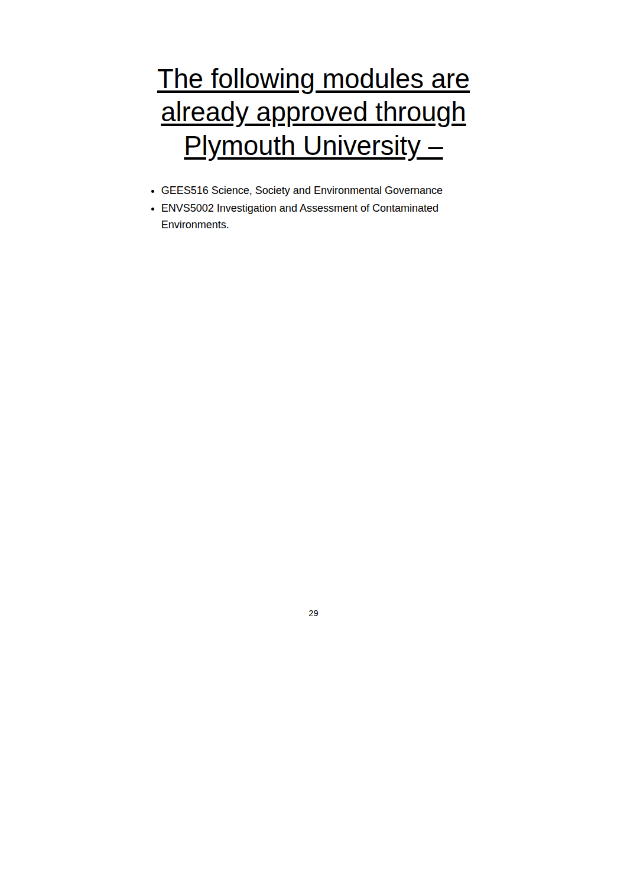The following modules are already approved through Plymouth University –
GEES516 Science, Society and Environmental Governance
ENVS5002 Investigation and Assessment of Contaminated Environments.
29